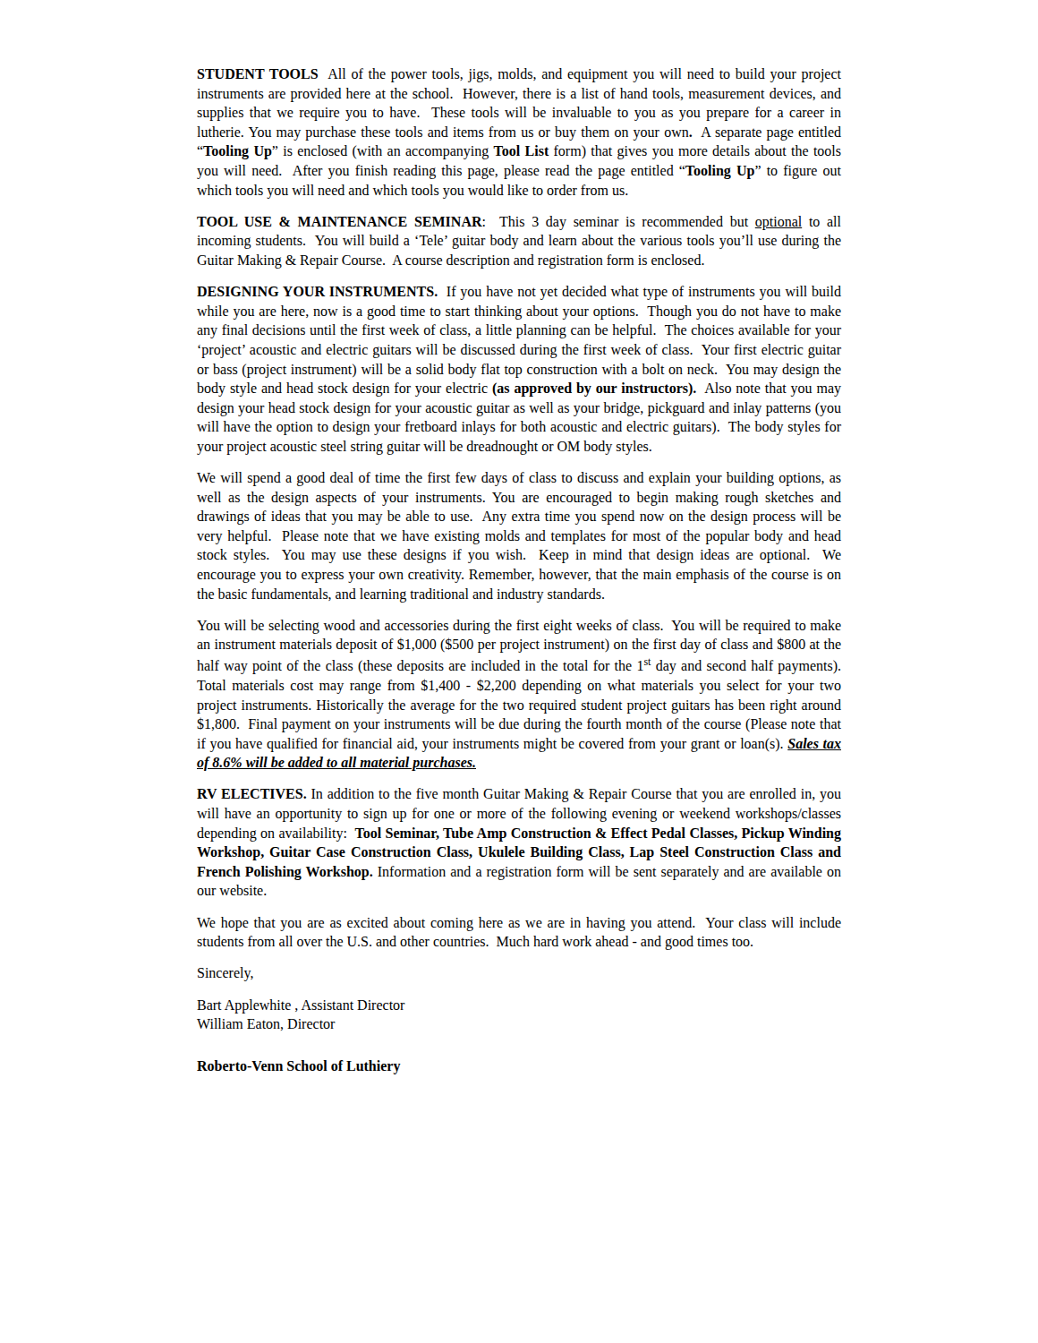STUDENT TOOLS All of the power tools, jigs, molds, and equipment you will need to build your project instruments are provided here at the school. However, there is a list of hand tools, measurement devices, and supplies that we require you to have. These tools will be invaluable to you as you prepare for a career in lutherie. You may purchase these tools and items from us or buy them on your own. A separate page entitled “Tooling Up” is enclosed (with an accompanying Tool List form) that gives you more details about the tools you will need. After you finish reading this page, please read the page entitled “Tooling Up” to figure out which tools you will need and which tools you would like to order from us.
TOOL USE & MAINTENANCE SEMINAR: This 3 day seminar is recommended but optional to all incoming students. You will build a ‘Tele’ guitar body and learn about the various tools you’ll use during the Guitar Making & Repair Course. A course description and registration form is enclosed.
DESIGNING YOUR INSTRUMENTS. If you have not yet decided what type of instruments you will build while you are here, now is a good time to start thinking about your options. Though you do not have to make any final decisions until the first week of class, a little planning can be helpful. The choices available for your ‘project’ acoustic and electric guitars will be discussed during the first week of class. Your first electric guitar or bass (project instrument) will be a solid body flat top construction with a bolt on neck. You may design the body style and head stock design for your electric (as approved by our instructors). Also note that you may design your head stock design for your acoustic guitar as well as your bridge, pickguard and inlay patterns (you will have the option to design your fretboard inlays for both acoustic and electric guitars). The body styles for your project acoustic steel string guitar will be dreadnought or OM body styles.
We will spend a good deal of time the first few days of class to discuss and explain your building options, as well as the design aspects of your instruments. You are encouraged to begin making rough sketches and drawings of ideas that you may be able to use. Any extra time you spend now on the design process will be very helpful. Please note that we have existing molds and templates for most of the popular body and head stock styles. You may use these designs if you wish. Keep in mind that design ideas are optional. We encourage you to express your own creativity. Remember, however, that the main emphasis of the course is on the basic fundamentals, and learning traditional and industry standards.
You will be selecting wood and accessories during the first eight weeks of class. You will be required to make an instrument materials deposit of $1,000 ($500 per project instrument) on the first day of class and $800 at the half way point of the class (these deposits are included in the total for the 1st day and second half payments). Total materials cost may range from $1,400 - $2,200 depending on what materials you select for your two project instruments. Historically the average for the two required student project guitars has been right around $1,800. Final payment on your instruments will be due during the fourth month of the course (Please note that if you have qualified for financial aid, your instruments might be covered from your grant or loan(s). Sales tax of 8.6% will be added to all material purchases.
RV ELECTIVES. In addition to the five month Guitar Making & Repair Course that you are enrolled in, you will have an opportunity to sign up for one or more of the following evening or weekend workshops/classes depending on availability: Tool Seminar, Tube Amp Construction & Effect Pedal Classes, Pickup Winding Workshop, Guitar Case Construction Class, Ukulele Building Class, Lap Steel Construction Class and French Polishing Workshop. Information and a registration form will be sent separately and are available on our website.
We hope that you are as excited about coming here as we are in having you attend. Your class will include students from all over the U.S. and other countries. Much hard work ahead - and good times too.
Sincerely,
Bart Applewhite , Assistant Director
William Eaton, Director
Roberto-Venn School of Luthiery